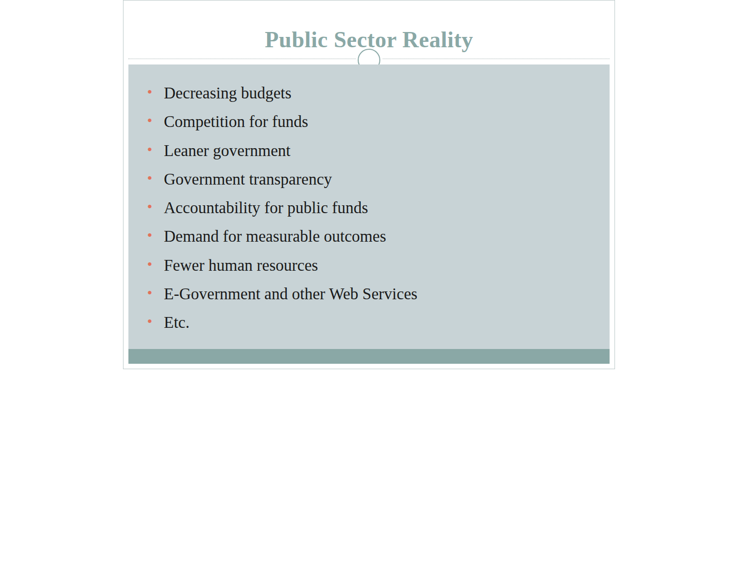Public Sector Reality
Decreasing budgets
Competition for funds
Leaner government
Government transparency
Accountability for public funds
Demand for measurable outcomes
Fewer human resources
E-Government and other Web Services
Etc.